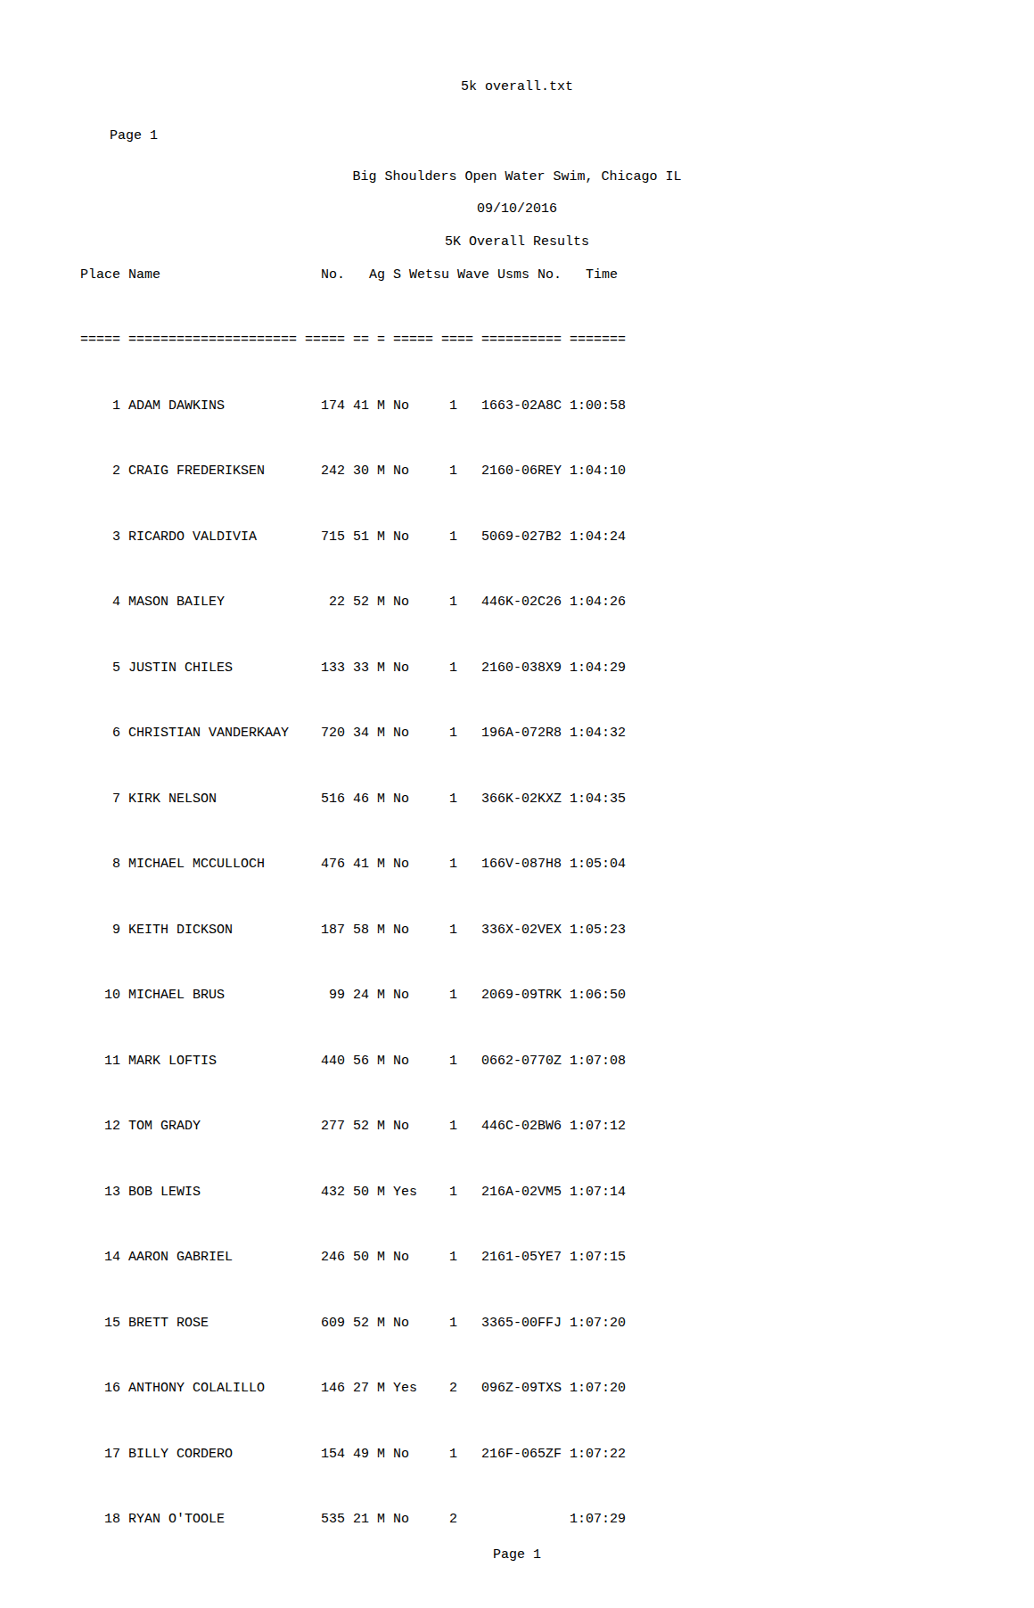5k overall.txt
Page 1
Big Shoulders Open Water Swim, Chicago IL
09/10/2016
5K Overall Results
Place Name                    No.   Ag S Wetsu Wave Usms No.   Time

===== ===================== ===== == = ===== ==== ========== =======

    1 ADAM DAWKINS            174 41 M No     1   1663-02A8C 1:00:58

    2 CRAIG FREDERIKSEN       242 30 M No     1   2160-06REY 1:04:10

    3 RICARDO VALDIVIA        715 51 M No     1   5069-027B2 1:04:24

    4 MASON BAILEY             22 52 M No     1   446K-02C26 1:04:26

    5 JUSTIN CHILES           133 33 M No     1   2160-038X9 1:04:29

    6 CHRISTIAN VANDERKAAY    720 34 M No     1   196A-072R8 1:04:32

    7 KIRK NELSON             516 46 M No     1   366K-02KXZ 1:04:35

    8 MICHAEL MCCULLOCH       476 41 M No     1   166V-087H8 1:05:04

    9 KEITH DICKSON           187 58 M No     1   336X-02VEX 1:05:23

   10 MICHAEL BRUS             99 24 M No     1   2069-09TRK 1:06:50

   11 MARK LOFTIS             440 56 M No     1   0662-0770Z 1:07:08

   12 TOM GRADY               277 52 M No     1   446C-02BW6 1:07:12

   13 BOB LEWIS               432 50 M Yes    1   216A-02VM5 1:07:14

   14 AARON GABRIEL           246 50 M No     1   2161-05YE7 1:07:15

   15 BRETT ROSE              609 52 M No     1   3365-00FFJ 1:07:20

   16 ANTHONY COLALILLO       146 27 M Yes    2   096Z-09TXS 1:07:20

   17 BILLY CORDERO           154 49 M No     1   216F-065ZF 1:07:22

   18 RYAN O'TOOLE            535 21 M No     2              1:07:29
Page 1